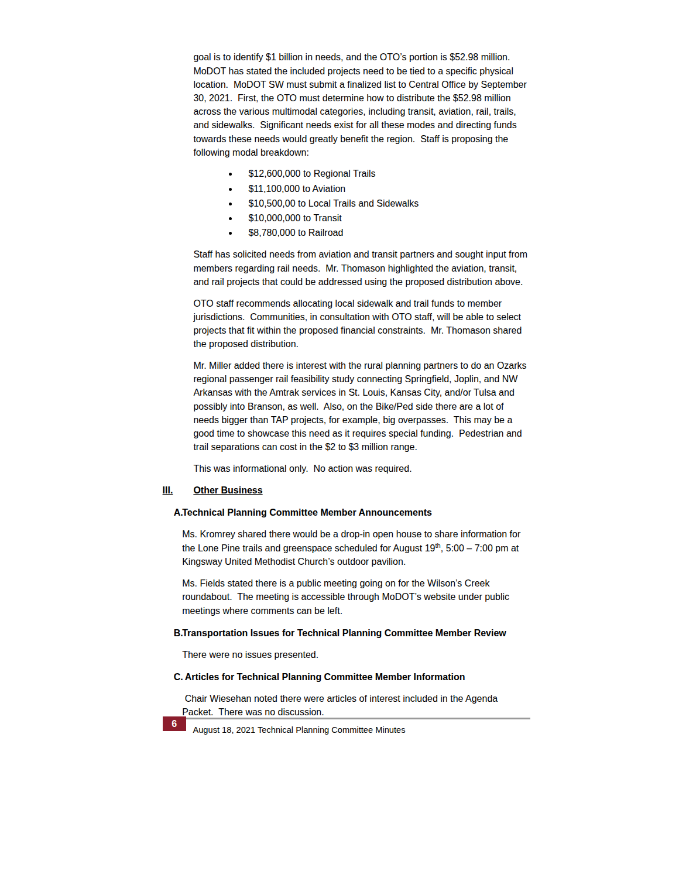goal is to identify $1 billion in needs, and the OTO’s portion is $52.98 million. MoDOT has stated the included projects need to be tied to a specific physical location. MoDOT SW must submit a finalized list to Central Office by September 30, 2021. First, the OTO must determine how to distribute the $52.98 million across the various multimodal categories, including transit, aviation, rail, trails, and sidewalks. Significant needs exist for all these modes and directing funds towards these needs would greatly benefit the region. Staff is proposing the following modal breakdown:
$12,600,000 to Regional Trails
$11,100,000 to Aviation
$10,500,00 to Local Trails and Sidewalks
$10,000,000 to Transit
$8,780,000 to Railroad
Staff has solicited needs from aviation and transit partners and sought input from members regarding rail needs. Mr. Thomason highlighted the aviation, transit, and rail projects that could be addressed using the proposed distribution above.
OTO staff recommends allocating local sidewalk and trail funds to member jurisdictions. Communities, in consultation with OTO staff, will be able to select projects that fit within the proposed financial constraints. Mr. Thomason shared the proposed distribution.
Mr. Miller added there is interest with the rural planning partners to do an Ozarks regional passenger rail feasibility study connecting Springfield, Joplin, and NW Arkansas with the Amtrak services in St. Louis, Kansas City, and/or Tulsa and possibly into Branson, as well. Also, on the Bike/Ped side there are a lot of needs bigger than TAP projects, for example, big overpasses. This may be a good time to showcase this need as it requires special funding. Pedestrian and trail separations can cost in the $2 to $3 million range.
This was informational only. No action was required.
III.
Other Business
A.
Technical Planning Committee Member Announcements
Ms. Kromrey shared there would be a drop-in open house to share information for the Lone Pine trails and greenspace scheduled for August 19th, 5:00 – 7:00 pm at Kingsway United Methodist Church’s outdoor pavilion.
Ms. Fields stated there is a public meeting going on for the Wilson’s Creek roundabout. The meeting is accessible through MoDOT’s website under public meetings where comments can be left.
B.
Transportation Issues for Technical Planning Committee Member Review
There were no issues presented.
C.
Articles for Technical Planning Committee Member Information
Chair Wiesehan noted there were articles of interest included in the Agenda Packet. There was no discussion.
6
August 18, 2021 Technical Planning Committee Minutes